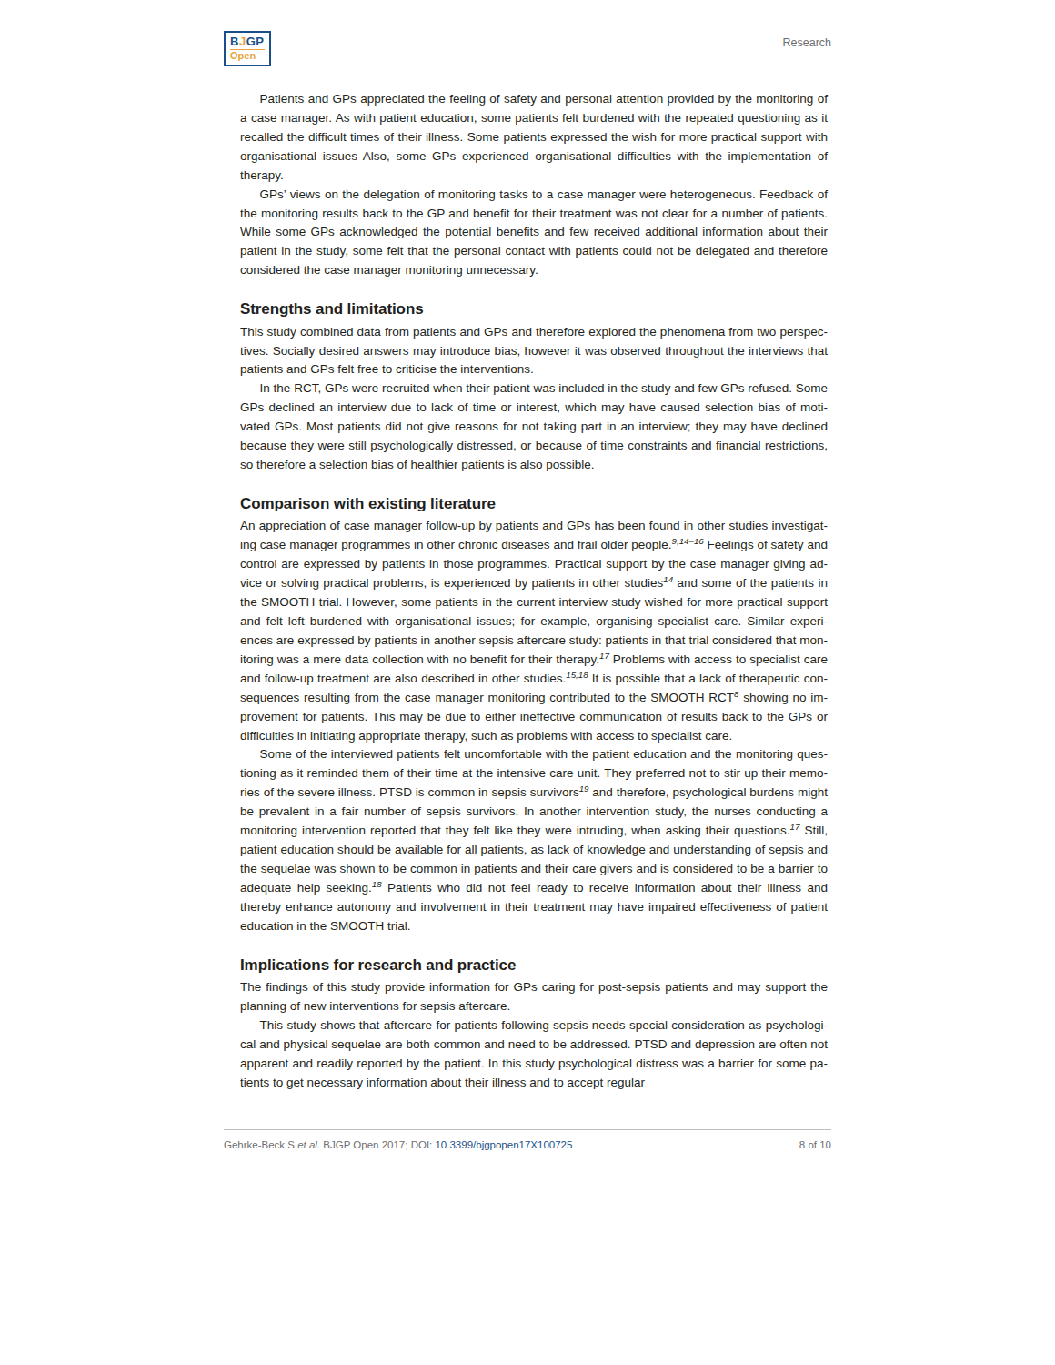BJGP Open
Research
Patients and GPs appreciated the feeling of safety and personal attention provided by the monitoring of a case manager. As with patient education, some patients felt burdened with the repeated questioning as it recalled the difficult times of their illness. Some patients expressed the wish for more practical support with organisational issues Also, some GPs experienced organisational difficulties with the implementation of therapy.
GPs’ views on the delegation of monitoring tasks to a case manager were heterogeneous. Feedback of the monitoring results back to the GP and benefit for their treatment was not clear for a number of patients. While some GPs acknowledged the potential benefits and few received additional information about their patient in the study, some felt that the personal contact with patients could not be delegated and therefore considered the case manager monitoring unnecessary.
Strengths and limitations
This study combined data from patients and GPs and therefore explored the phenomena from two perspectives. Socially desired answers may introduce bias, however it was observed throughout the interviews that patients and GPs felt free to criticise the interventions.
In the RCT, GPs were recruited when their patient was included in the study and few GPs refused. Some GPs declined an interview due to lack of time or interest, which may have caused selection bias of motivated GPs. Most patients did not give reasons for not taking part in an interview; they may have declined because they were still psychologically distressed, or because of time constraints and financial restrictions, so therefore a selection bias of healthier patients is also possible.
Comparison with existing literature
An appreciation of case manager follow-up by patients and GPs has been found in other studies investigating case manager programmes in other chronic diseases and frail older people.9,14–16 Feelings of safety and control are expressed by patients in those programmes. Practical support by the case manager giving advice or solving practical problems, is experienced by patients in other studies14 and some of the patients in the SMOOTH trial. However, some patients in the current interview study wished for more practical support and felt left burdened with organisational issues; for example, organising specialist care. Similar experiences are expressed by patients in another sepsis aftercare study: patients in that trial considered that monitoring was a mere data collection with no benefit for their therapy.17 Problems with access to specialist care and follow-up treatment are also described in other studies.15,18 It is possible that a lack of therapeutic consequences resulting from the case manager monitoring contributed to the SMOOTH RCT8 showing no improvement for patients. This may be due to either ineffective communication of results back to the GPs or difficulties in initiating appropriate therapy, such as problems with access to specialist care.
Some of the interviewed patients felt uncomfortable with the patient education and the monitoring questioning as it reminded them of their time at the intensive care unit. They preferred not to stir up their memories of the severe illness. PTSD is common in sepsis survivors19 and therefore, psychological burdens might be prevalent in a fair number of sepsis survivors. In another intervention study, the nurses conducting a monitoring intervention reported that they felt like they were intruding, when asking their questions.17 Still, patient education should be available for all patients, as lack of knowledge and understanding of sepsis and the sequelae was shown to be common in patients and their care givers and is considered to be a barrier to adequate help seeking.18 Patients who did not feel ready to receive information about their illness and thereby enhance autonomy and involvement in their treatment may have impaired effectiveness of patient education in the SMOOTH trial.
Implications for research and practice
The findings of this study provide information for GPs caring for post-sepsis patients and may support the planning of new interventions for sepsis aftercare.
This study shows that aftercare for patients following sepsis needs special consideration as psychological and physical sequelae are both common and need to be addressed. PTSD and depression are often not apparent and readily reported by the patient. In this study psychological distress was a barrier for some patients to get necessary information about their illness and to accept regular
Gehrke-Beck S et al. BJGP Open 2017; DOI: 10.3399/bjgpopen17X100725
8 of 10